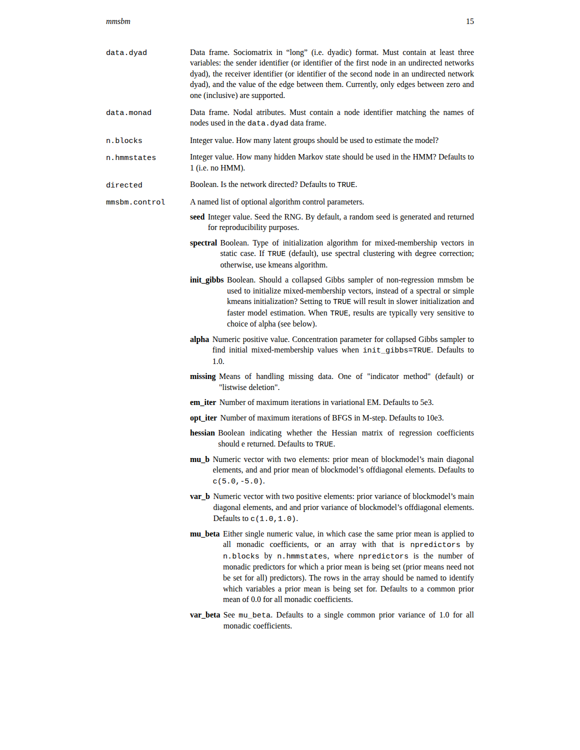mmsbm 15
data.dyad
Data frame. Sociomatrix in “long” (i.e. dyadic) format. Must contain at least three variables: the sender identifier (or identifier of the first node in an undirected networks dyad), the receiver identifier (or identifier of the second node in an undirected network dyad), and the value of the edge between them. Currently, only edges between zero and one (inclusive) are supported.
data.monad
Data frame. Nodal atributes. Must contain a node identifier matching the names of nodes used in the data.dyad data frame.
n.blocks
Integer value. How many latent groups should be used to estimate the model?
n.hmmstates
Integer value. How many hidden Markov state should be used in the HMM? Defaults to 1 (i.e. no HMM).
directed
Boolean. Is the network directed? Defaults to TRUE.
mmsbm.control
A named list of optional algorithm control parameters.
seed
Integer value. Seed the RNG. By default, a random seed is generated and returned for reproducibility purposes.
spectral
Boolean. Type of initialization algorithm for mixed-membership vectors in static case. If TRUE (default), use spectral clustering with degree correction; otherwise, use kmeans algorithm.
init_gibbs
Boolean. Should a collapsed Gibbs sampler of non-regression mmsbm be used to initialize mixed-membership vectors, instead of a spectral or simple kmeans initialization? Setting to TRUE will result in slower initialization and faster model estimation. When TRUE, results are typically very sensitive to choice of alpha (see below).
alpha
Numeric positive value. Concentration parameter for collapsed Gibbs sampler to find initial mixed-membership values when init_gibbs=TRUE. Defaults to 1.0.
missing
Means of handling missing data. One of "indicator method" (default) or "listwise deletion".
em_iter
Number of maximum iterations in variational EM. Defaults to 5e3.
opt_iter
Number of maximum iterations of BFGS in M-step. Defaults to 10e3.
hessian
Boolean indicating whether the Hessian matrix of regression coefficients should e returned. Defaults to TRUE.
mu_b
Numeric vector with two elements: prior mean of blockmodel’s main diagonal elements, and and prior mean of blockmodel’s offdiagonal elements. Defaults to c(5.0,-5.0).
var_b
Numeric vector with two positive elements: prior variance of blockmodel’s main diagonal elements, and and prior variance of blockmodel’s offdiagonal elements. Defaults to c(1.0,1.0).
mu_beta
Either single numeric value, in which case the same prior mean is applied to all monadic coefficients, or an array with that is npredictors by n.blocks by n.hmmstates, where npredictors is the number of monadic predictors for which a prior mean is being set (prior means need not be set for all) predictors). The rows in the array should be named to identify which variables a prior mean is being set for. Defaults to a common prior mean of 0.0 for all monadic coefficients.
var_beta
See mu_beta. Defaults to a single common prior variance of 1.0 for all monadic coefficients.